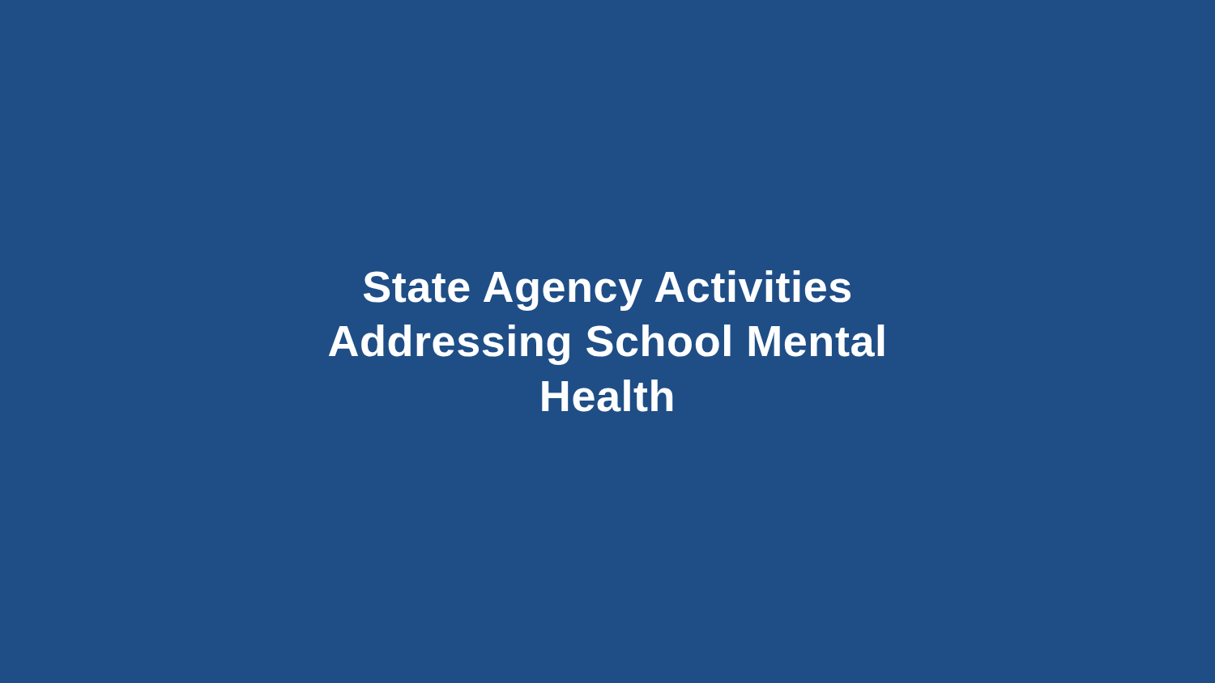State Agency Activities Addressing School Mental Health